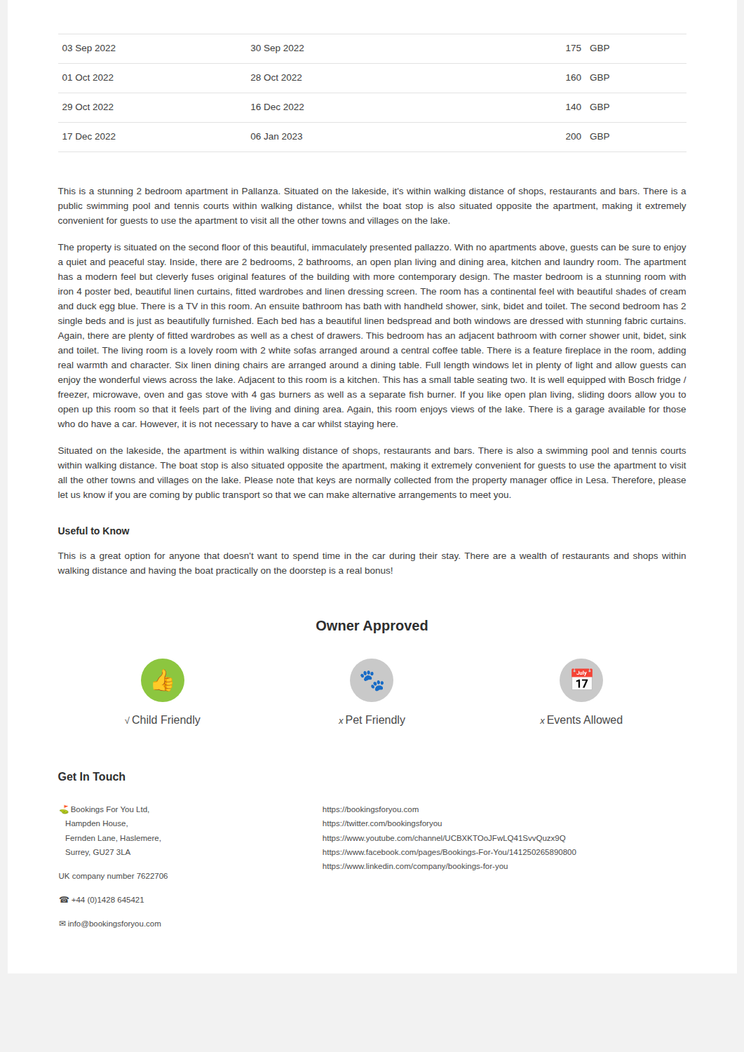| 03 Sep 2022 | 30 Sep 2022 | 175 | GBP |
| 01 Oct 2022 | 28 Oct 2022 | 160 | GBP |
| 29 Oct 2022 | 16 Dec 2022 | 140 | GBP |
| 17 Dec 2022 | 06 Jan 2023 | 200 | GBP |
This is a stunning 2 bedroom apartment in Pallanza. Situated on the lakeside, it's within walking distance of shops, restaurants and bars. There is a public swimming pool and tennis courts within walking distance, whilst the boat stop is also situated opposite the apartment, making it extremely convenient for guests to use the apartment to visit all the other towns and villages on the lake.
The property is situated on the second floor of this beautiful, immaculately presented pallazzo. With no apartments above, guests can be sure to enjoy a quiet and peaceful stay. Inside, there are 2 bedrooms, 2 bathrooms, an open plan living and dining area, kitchen and laundry room. The apartment has a modern feel but cleverly fuses original features of the building with more contemporary design. The master bedroom is a stunning room with iron 4 poster bed, beautiful linen curtains, fitted wardrobes and linen dressing screen. The room has a continental feel with beautiful shades of cream and duck egg blue. There is a TV in this room. An ensuite bathroom has bath with handheld shower, sink, bidet and toilet. The second bedroom has 2 single beds and is just as beautifully furnished. Each bed has a beautiful linen bedspread and both windows are dressed with stunning fabric curtains. Again, there are plenty of fitted wardrobes as well as a chest of drawers. This bedroom has an adjacent bathroom with corner shower unit, bidet, sink and toilet. The living room is a lovely room with 2 white sofas arranged around a central coffee table. There is a feature fireplace in the room, adding real warmth and character. Six linen dining chairs are arranged around a dining table. Full length windows let in plenty of light and allow guests can enjoy the wonderful views across the lake. Adjacent to this room is a kitchen. This has a small table seating two. It is well equipped with Bosch fridge / freezer, microwave, oven and gas stove with 4 gas burners as well as a separate fish burner. If you like open plan living, sliding doors allow you to open up this room so that it feels part of the living and dining area. Again, this room enjoys views of the lake. There is a garage available for those who do have a car. However, it is not necessary to have a car whilst staying here.
Situated on the lakeside, the apartment is within walking distance of shops, restaurants and bars. There is also a swimming pool and tennis courts within walking distance. The boat stop is also situated opposite the apartment, making it extremely convenient for guests to use the apartment to visit all the other towns and villages on the lake. Please note that keys are normally collected from the property manager office in Lesa. Therefore, please let us know if you are coming by public transport so that we can make alternative arrangements to meet you.
Useful to Know
This is a great option for anyone that doesn't want to spend time in the car during their stay. There are a wealth of restaurants and shops within walking distance and having the boat practically on the doorstep is a real bonus!
Owner Approved
| 👍 √ Child Friendly | 🐾 x Pet Friendly | 📅 x Events Allowed |
Get In Touch
| ⛳ Bookings For You Ltd, Hampden House, Fernden Lane, Haslemere, Surrey, GU27 3LA UK company number 7622706 ☎ +44 (0)1428 645421 ✉ info@bookingsforyou.com | https://bookingsforyou.com https://twitter.com/bookingsforyou https://www.youtube.com/channel/UCBXKTOoJFwLQ41SvvQuzx9Q https://www.facebook.com/pages/Bookings-For-You/141250265890800 https://www.linkedin.com/company/bookings-for-you |